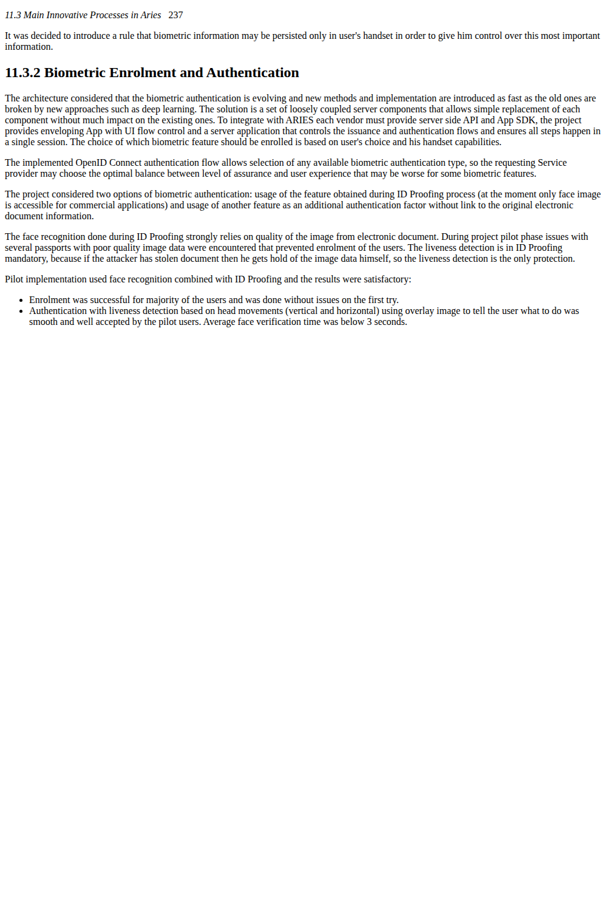11.3 Main Innovative Processes in Aries 237
It was decided to introduce a rule that biometric information may be persisted only in user's handset in order to give him control over this most important information.
11.3.2 Biometric Enrolment and Authentication
The architecture considered that the biometric authentication is evolving and new methods and implementation are introduced as fast as the old ones are broken by new approaches such as deep learning. The solution is a set of loosely coupled server components that allows simple replacement of each component without much impact on the existing ones. To integrate with ARIES each vendor must provide server side API and App SDK, the project provides enveloping App with UI flow control and a server application that controls the issuance and authentication flows and ensures all steps happen in a single session. The choice of which biometric feature should be enrolled is based on user's choice and his handset capabilities.
The implemented OpenID Connect authentication flow allows selection of any available biometric authentication type, so the requesting Service provider may choose the optimal balance between level of assurance and user experience that may be worse for some biometric features.
The project considered two options of biometric authentication: usage of the feature obtained during ID Proofing process (at the moment only face image is accessible for commercial applications) and usage of another feature as an additional authentication factor without link to the original electronic document information.
The face recognition done during ID Proofing strongly relies on quality of the image from electronic document. During project pilot phase issues with several passports with poor quality image data were encountered that prevented enrolment of the users. The liveness detection is in ID Proofing mandatory, because if the attacker has stolen document then he gets hold of the image data himself, so the liveness detection is the only protection.
Pilot implementation used face recognition combined with ID Proofing and the results were satisfactory:
Enrolment was successful for majority of the users and was done without issues on the first try.
Authentication with liveness detection based on head movements (vertical and horizontal) using overlay image to tell the user what to do was smooth and well accepted by the pilot users. Average face verification time was below 3 seconds.